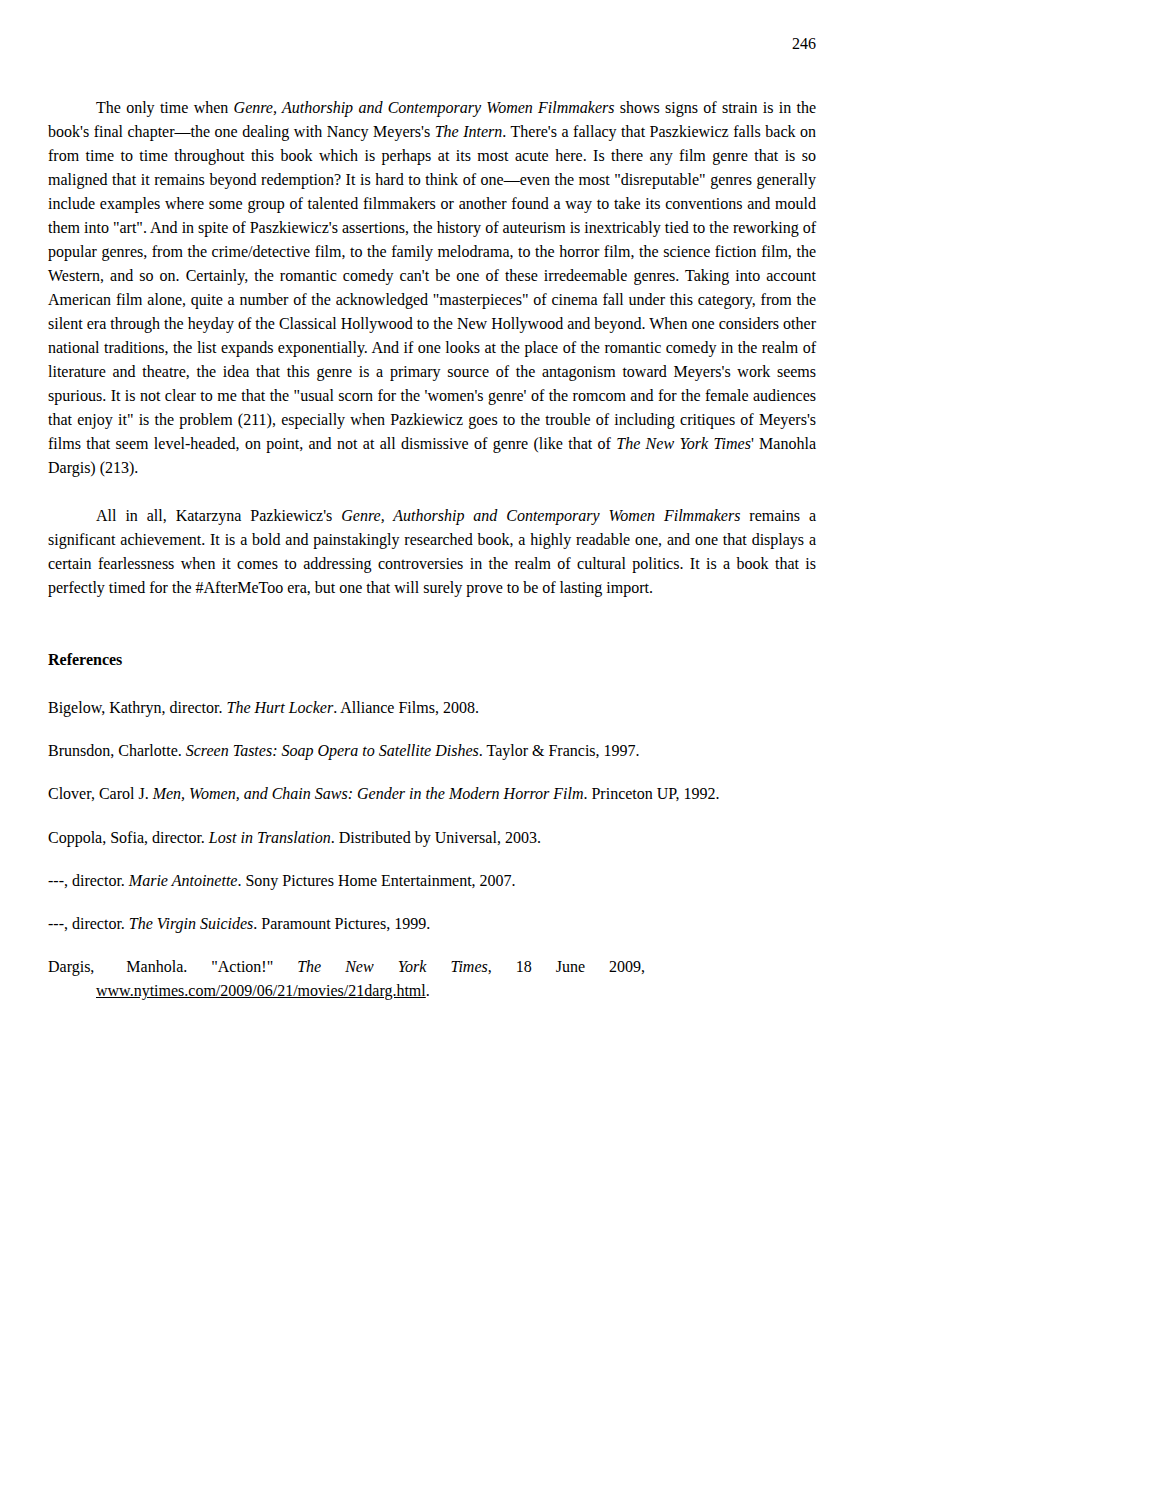246
The only time when Genre, Authorship and Contemporary Women Filmmakers shows signs of strain is in the book's final chapter—the one dealing with Nancy Meyers's The Intern. There's a fallacy that Paszkiewicz falls back on from time to time throughout this book which is perhaps at its most acute here. Is there any film genre that is so maligned that it remains beyond redemption? It is hard to think of one—even the most "disreputable" genres generally include examples where some group of talented filmmakers or another found a way to take its conventions and mould them into "art". And in spite of Paszkiewicz's assertions, the history of auteurism is inextricably tied to the reworking of popular genres, from the crime/detective film, to the family melodrama, to the horror film, the science fiction film, the Western, and so on. Certainly, the romantic comedy can't be one of these irredeemable genres. Taking into account American film alone, quite a number of the acknowledged "masterpieces" of cinema fall under this category, from the silent era through the heyday of the Classical Hollywood to the New Hollywood and beyond. When one considers other national traditions, the list expands exponentially. And if one looks at the place of the romantic comedy in the realm of literature and theatre, the idea that this genre is a primary source of the antagonism toward Meyers's work seems spurious. It is not clear to me that the "usual scorn for the 'women's genre' of the romcom and for the female audiences that enjoy it" is the problem (211), especially when Pazkiewicz goes to the trouble of including critiques of Meyers's films that seem level-headed, on point, and not at all dismissive of genre (like that of The New York Times' Manohla Dargis) (213).
All in all, Katarzyna Pazkiewicz's Genre, Authorship and Contemporary Women Filmmakers remains a significant achievement. It is a bold and painstakingly researched book, a highly readable one, and one that displays a certain fearlessness when it comes to addressing controversies in the realm of cultural politics. It is a book that is perfectly timed for the #AfterMeToo era, but one that will surely prove to be of lasting import.
References
Bigelow, Kathryn, director. The Hurt Locker. Alliance Films, 2008.
Brunsdon, Charlotte. Screen Tastes: Soap Opera to Satellite Dishes. Taylor & Francis, 1997.
Clover, Carol J. Men, Women, and Chain Saws: Gender in the Modern Horror Film. Princeton UP, 1992.
Coppola, Sofia, director. Lost in Translation. Distributed by Universal, 2003.
---, director. Marie Antoinette. Sony Pictures Home Entertainment, 2007.
---, director. The Virgin Suicides. Paramount Pictures, 1999.
Dargis, Manhola. "Action!" The New York Times, 18 June 2009, www.nytimes.com/2009/06/21/movies/21darg.html.